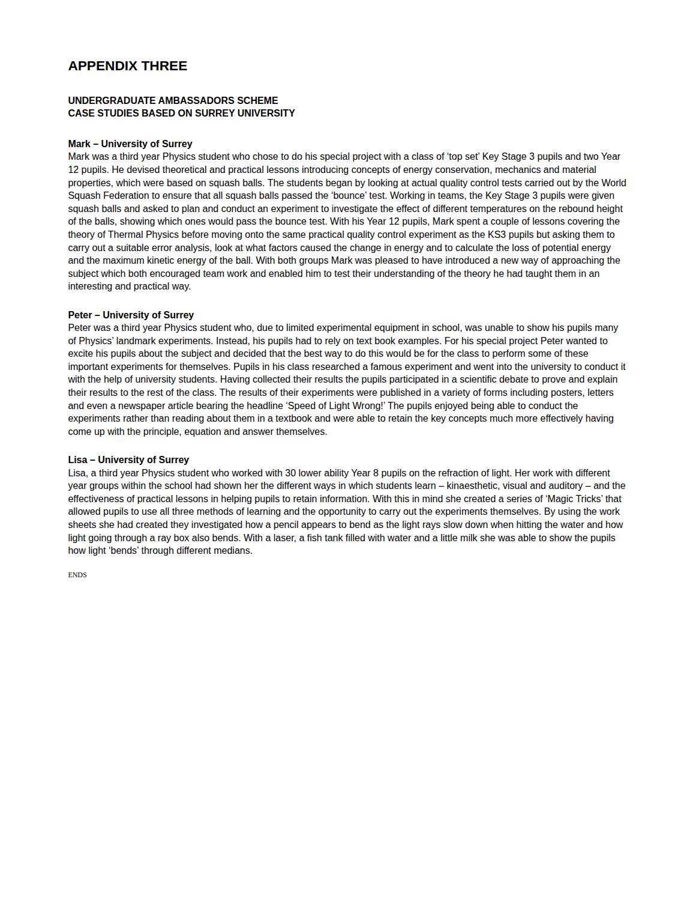APPENDIX THREE
UNDERGRADUATE AMBASSADORS SCHEME CASE STUDIES BASED ON SURREY UNIVERSITY
Mark – University of Surrey
Mark was a third year Physics student who chose to do his special project with a class of ‘top set’ Key Stage 3 pupils and two Year 12 pupils. He devised theoretical and practical lessons introducing concepts of energy conservation, mechanics and material properties, which were based on squash balls. The students began by looking at actual quality control tests carried out by the World Squash Federation to ensure that all squash balls passed the ‘bounce’ test. Working in teams, the Key Stage 3 pupils were given squash balls and asked to plan and conduct an experiment to investigate the effect of different temperatures on the rebound height of the balls, showing which ones would pass the bounce test. With his Year 12 pupils, Mark spent a couple of lessons covering the theory of Thermal Physics before moving onto the same practical quality control experiment as the KS3 pupils but asking them to carry out a suitable error analysis, look at what factors caused the change in energy and to calculate the loss of potential energy and the maximum kinetic energy of the ball. With both groups Mark was pleased to have introduced a new way of approaching the subject which both encouraged team work and enabled him to test their understanding of the theory he had taught them in an interesting and practical way.
Peter – University of Surrey
Peter was a third year Physics student who, due to limited experimental equipment in school, was unable to show his pupils many of Physics’ landmark experiments. Instead, his pupils had to rely on text book examples. For his special project Peter wanted to excite his pupils about the subject and decided that the best way to do this would be for the class to perform some of these important experiments for themselves. Pupils in his class researched a famous experiment and went into the university to conduct it with the help of university students. Having collected their results the pupils participated in a scientific debate to prove and explain their results to the rest of the class. The results of their experiments were published in a variety of forms including posters, letters and even a newspaper article bearing the headline ‘Speed of Light Wrong!’ The pupils enjoyed being able to conduct the experiments rather than reading about them in a textbook and were able to retain the key concepts much more effectively having come up with the principle, equation and answer themselves.
Lisa – University of Surrey
Lisa, a third year Physics student who worked with 30 lower ability Year 8 pupils on the refraction of light. Her work with different year groups within the school had shown her the different ways in which students learn – kinaesthetic, visual and auditory – and the effectiveness of practical lessons in helping pupils to retain information. With this in mind she created a series of ‘Magic Tricks’ that allowed pupils to use all three methods of learning and the opportunity to carry out the experiments themselves. By using the work sheets she had created they investigated how a pencil appears to bend as the light rays slow down when hitting the water and how light going through a ray box also bends. With a laser, a fish tank filled with water and a little milk she was able to show the pupils how light ‘bends’ through different medians.
ENDS